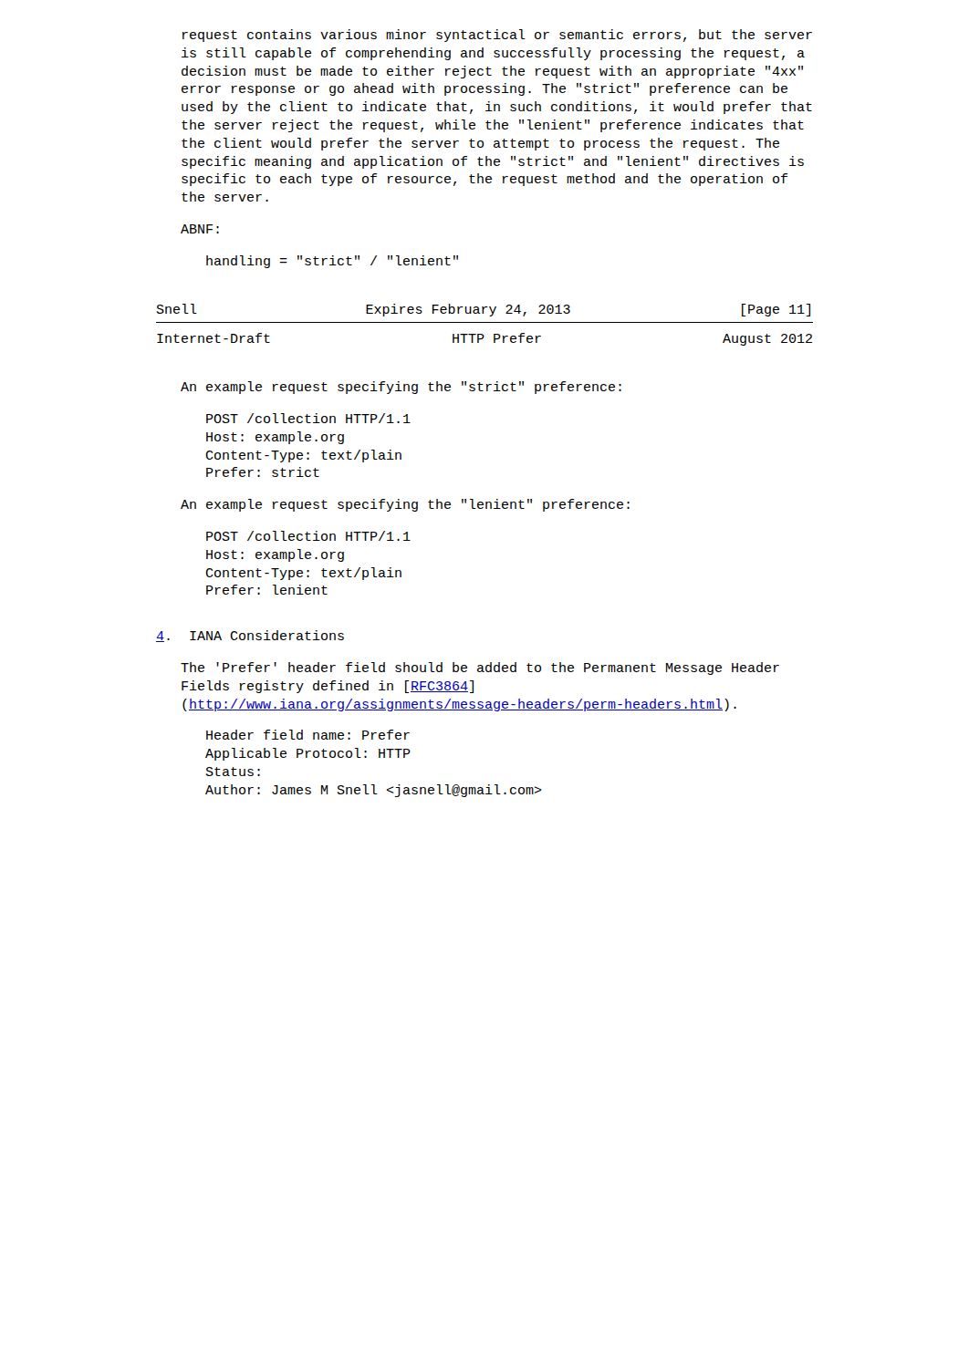request contains various minor syntactical or semantic errors, but the server is still capable of comprehending and successfully processing the request, a decision must be made to either reject the request with an appropriate "4xx" error response or go ahead with processing. The "strict" preference can be used by the client to indicate that, in such conditions, it would prefer that the server reject the request, while the "lenient" preference indicates that the client would prefer the server to attempt to process the request. The specific meaning and application of the "strict" and "lenient" directives is specific to each type of resource, the request method and the operation of the server.
ABNF:
handling = "strict" / "lenient"
Snell Expires February 24, 2013 [Page 11]
Internet-Draft HTTP Prefer August 2012
An example request specifying the "strict" preference:
POST /collection HTTP/1.1
Host: example.org
Content-Type: text/plain
Prefer: strict
An example request specifying the "lenient" preference:
POST /collection HTTP/1.1
Host: example.org
Content-Type: text/plain
Prefer: lenient
4. IANA Considerations
The 'Prefer' header field should be added to the Permanent Message Header Fields registry defined in [RFC3864] (http://www.iana.org/assignments/message-headers/perm-headers.html).
Header field name: Prefer
Applicable Protocol: HTTP
Status:
Author: James M Snell <jasnell@gmail.com>